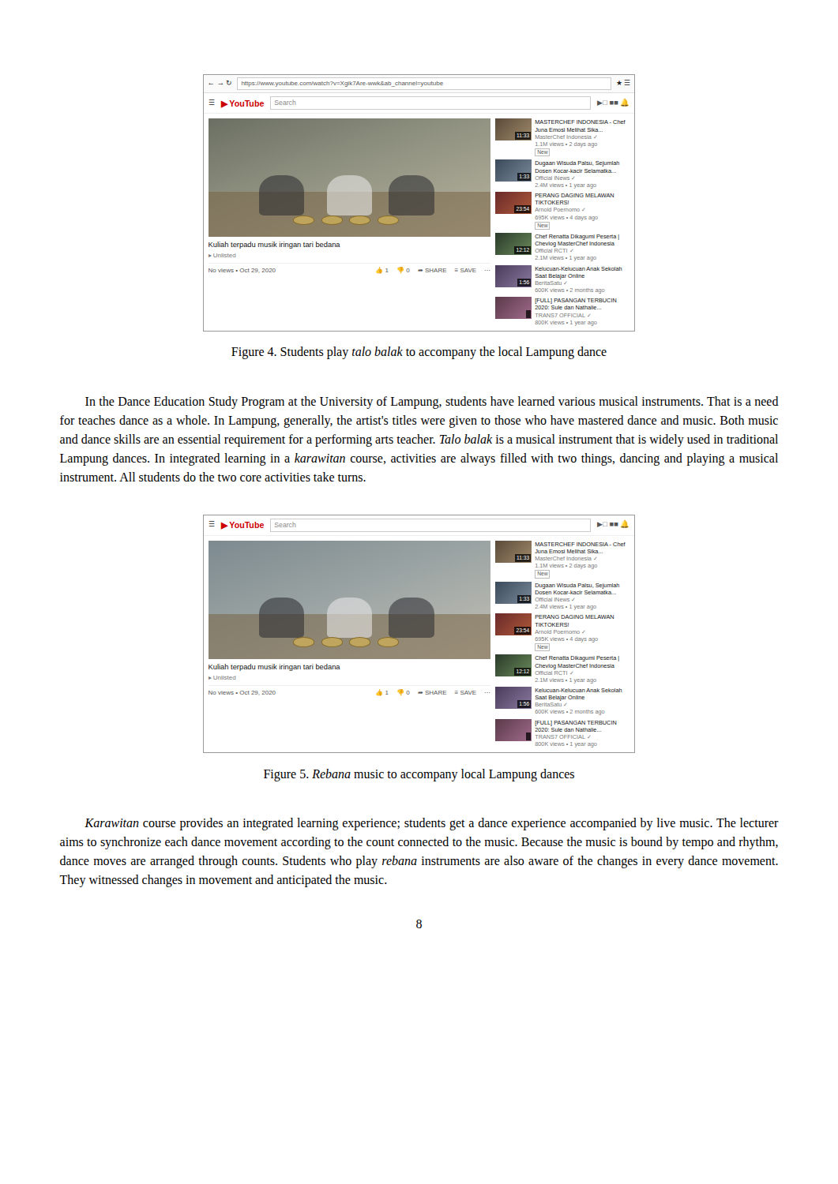← → ↻
https://www.youtube.com/watch?v=Xgik7Are-wwk&ab_channel=youtube
★ ☰
☰ ▶ YouTube
Search
▶□ ■■ 🔔
Kuliah terpadu musik iringan tari bedana
▸ Unlisted
No views • Oct 29, 2020 👍 1 👎 0 ➦ SHARE ≡ SAVE ⋯
11:33
MASTERCHEF INDONESIA - Chef Juna Emosi Melihat Sika...
MasterChef Indonesia ✓
1.1M views • 2 days ago
New
1:33
Dugaan Wisuda Palsu, Sejumlah Dosen Kocar-kacir Selamatka...
Official iNews ✓
2.4M views • 1 year ago
23:54
PERANG DAGING MELAWAN TIKTOKERS!
Arnold Poernomo ✓
695K views • 4 days ago
New
12:12
Chef Renatta Dikagumi Peserta | Chevlog MasterChef Indonesia
Official RCTI ✓
2.1M views • 1 year ago
1:56
Kelucuan-Kelucuan Anak Sekolah Saat Belajar Online
BeritaSatu ✓
600K views • 2 months ago
[FULL] PASANGAN TERBUCIN 2020: Sule dan Nathalie...
TRANS7 OFFICIAL ✓
800K views • 1 year ago
Figure 4. Students play talo balak to accompany the local Lampung dance
In the Dance Education Study Program at the University of Lampung, students have learned various musical instruments. That is a need for teaches dance as a whole. In Lampung, generally, the artist's titles were given to those who have mastered dance and music. Both music and dance skills are an essential requirement for a performing arts teacher. Talo balak is a musical instrument that is widely used in traditional Lampung dances. In integrated learning in a karawitan course, activities are always filled with two things, dancing and playing a musical instrument. All students do the two core activities take turns.
☰ ▶ YouTube
Search
▶□ ■■ 🔔
Kuliah terpadu musik iringan tari bedana
▸ Unlisted
No views • Oct 29, 2020 👍 1 👎 0 ➦ SHARE ≡ SAVE ⋯
11:33
MASTERCHEF INDONESIA - Chef Juna Emosi Melihat Sika...
MasterChef Indonesia ✓
1.1M views • 2 days ago
New
1:33
Dugaan Wisuda Palsu, Sejumlah Dosen Kocar-kacir Selamatka...
Official iNews ✓
2.4M views • 1 year ago
23:54
PERANG DAGING MELAWAN TIKTOKERS!
Arnold Poernomo ✓
695K views • 4 days ago
New
12:12
Chef Renatta Dikagumi Peserta | Chevlog MasterChef Indonesia
Official RCTI ✓
2.1M views • 1 year ago
1:56
Kelucuan-Kelucuan Anak Sekolah Saat Belajar Online
BeritaSatu ✓
600K views • 2 months ago
[FULL] PASANGAN TERBUCIN 2020: Sule dan Nathalie...
TRANS7 OFFICIAL ✓
800K views • 1 year ago
Figure 5. Rebana music to accompany local Lampung dances
Karawitan course provides an integrated learning experience; students get a dance experience accompanied by live music. The lecturer aims to synchronize each dance movement according to the count connected to the music. Because the music is bound by tempo and rhythm, dance moves are arranged through counts. Students who play rebana instruments are also aware of the changes in every dance movement. They witnessed changes in movement and anticipated the music.
8